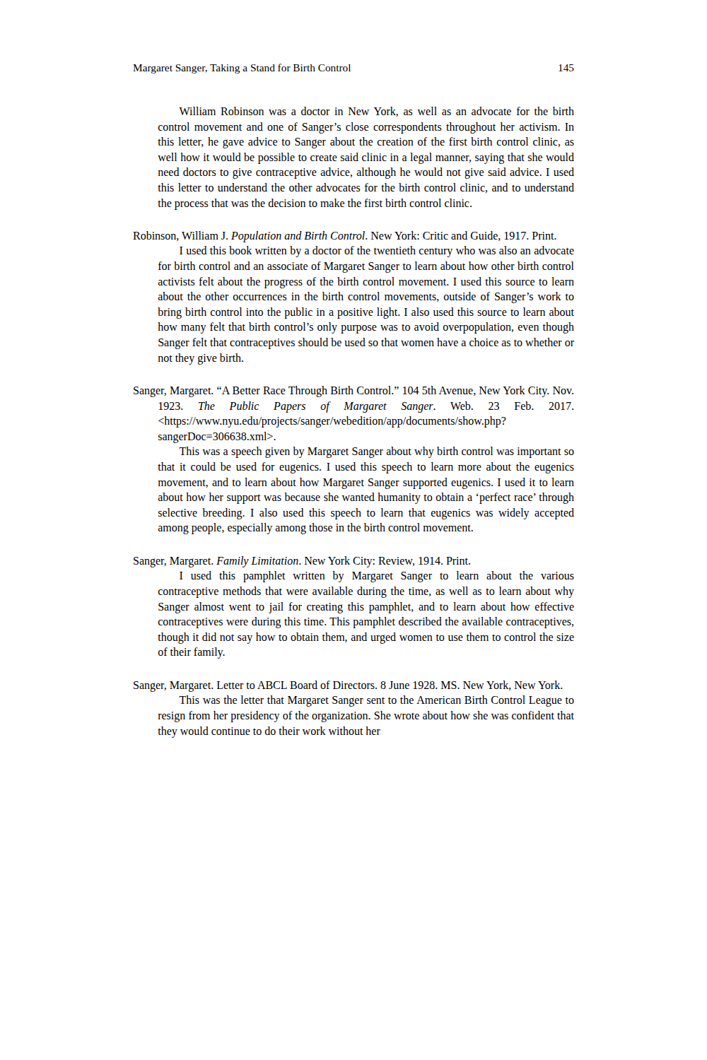Margaret Sanger, Taking a Stand for Birth Control 145
William Robinson was a doctor in New York, as well as an advocate for the birth control movement and one of Sanger’s close correspondents throughout her activism. In this letter, he gave advice to Sanger about the creation of the first birth control clinic, as well how it would be possible to create said clinic in a legal manner, saying that she would need doctors to give contraceptive advice, although he would not give said advice. I used this letter to understand the other advocates for the birth control clinic, and to understand the process that was the decision to make the first birth control clinic.
Robinson, William J. Population and Birth Control. New York: Critic and Guide, 1917. Print.
I used this book written by a doctor of the twentieth century who was also an advocate for birth control and an associate of Margaret Sanger to learn about how other birth control activists felt about the progress of the birth control movement. I used this source to learn about the other occurrences in the birth control movements, outside of Sanger’s work to bring birth control into the public in a positive light. I also used this source to learn about how many felt that birth control’s only purpose was to avoid overpopulation, even though Sanger felt that contraceptives should be used so that women have a choice as to whether or not they give birth.
Sanger, Margaret. “A Better Race Through Birth Control.” 104 5th Avenue, New York City. Nov. 1923. The Public Papers of Margaret Sanger. Web. 23 Feb. 2017. <https://www.nyu.edu/projects/sanger/webedition/app/documents/show.php?sangerDoc=306638.xml>.
This was a speech given by Margaret Sanger about why birth control was important so that it could be used for eugenics. I used this speech to learn more about the eugenics movement, and to learn about how Margaret Sanger supported eugenics. I used it to learn about how her support was because she wanted humanity to obtain a ‘perfect race’ through selective breeding. I also used this speech to learn that eugenics was widely accepted among people, especially among those in the birth control movement.
Sanger, Margaret. Family Limitation. New York City: Review, 1914. Print.
I used this pamphlet written by Margaret Sanger to learn about the various contraceptive methods that were available during the time, as well as to learn about why Sanger almost went to jail for creating this pamphlet, and to learn about how effective contraceptives were during this time. This pamphlet described the available contraceptives, though it did not say how to obtain them, and urged women to use them to control the size of their family.
Sanger, Margaret. Letter to ABCL Board of Directors. 8 June 1928. MS. New York, New York.
This was the letter that Margaret Sanger sent to the American Birth Control League to resign from her presidency of the organization. She wrote about how she was confident that they would continue to do their work without her